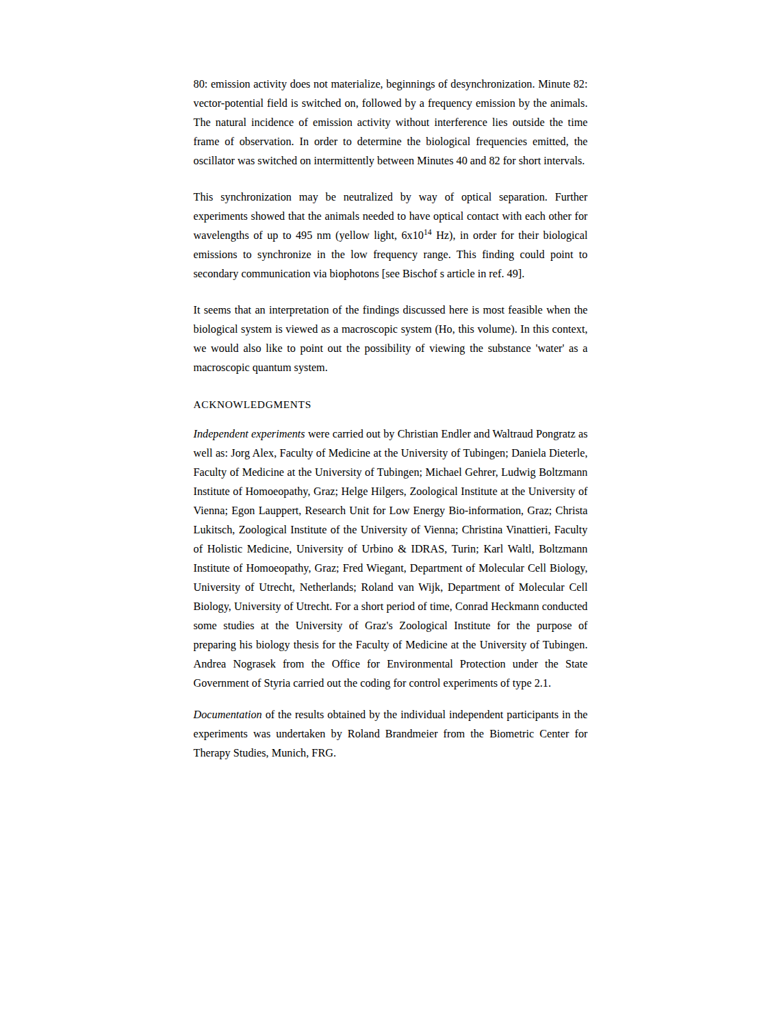80: emission activity does not materialize, beginnings of desynchronization. Minute 82: vector-potential field is switched on, followed by a frequency emission by the animals. The natural incidence of emission activity without interference lies outside the time frame of observation. In order to determine the biological frequencies emitted, the oscillator was switched on intermittently between Minutes 40 and 82 for short intervals.
This synchronization may be neutralized by way of optical separation. Further experiments showed that the animals needed to have optical contact with each other for wavelengths of up to 495 nm (yellow light, 6x1014 Hz), in order for their biological emissions to synchronize in the low frequency range. This finding could point to secondary communication via biophotons [see Bischof s article in ref. 49].
It seems that an interpretation of the findings discussed here is most feasible when the biological system is viewed as a macroscopic system (Ho, this volume). In this context, we would also like to point out the possibility of viewing the substance 'water' as a macroscopic quantum system.
ACKNOWLEDGMENTS
Independent experiments were carried out by Christian Endler and Waltraud Pongratz as well as: Jorg Alex, Faculty of Medicine at the University of Tubingen; Daniela Dieterle, Faculty of Medicine at the University of Tubingen; Michael Gehrer, Ludwig Boltzmann Institute of Homoeopathy, Graz; Helge Hilgers, Zoological Institute at the University of Vienna; Egon Lauppert, Research Unit for Low Energy Bio-information, Graz; Christa Lukitsch, Zoological Institute of the University of Vienna; Christina Vinattieri, Faculty of Holistic Medicine, University of Urbino & IDRAS, Turin; Karl Waltl, Boltzmann Institute of Homoeopathy, Graz; Fred Wiegant, Department of Molecular Cell Biology, University of Utrecht, Netherlands; Roland van Wijk, Department of Molecular Cell Biology, University of Utrecht. For a short period of time, Conrad Heckmann conducted some studies at the University of Graz's Zoological Institute for the purpose of preparing his biology thesis for the Faculty of Medicine at the University of Tubingen. Andrea Nograsek from the Office for Environmental Protection under the State Government of Styria carried out the coding for control experiments of type 2.1.
Documentation of the results obtained by the individual independent participants in the experiments was undertaken by Roland Brandmeier from the Biometric Center for Therapy Studies, Munich, FRG.